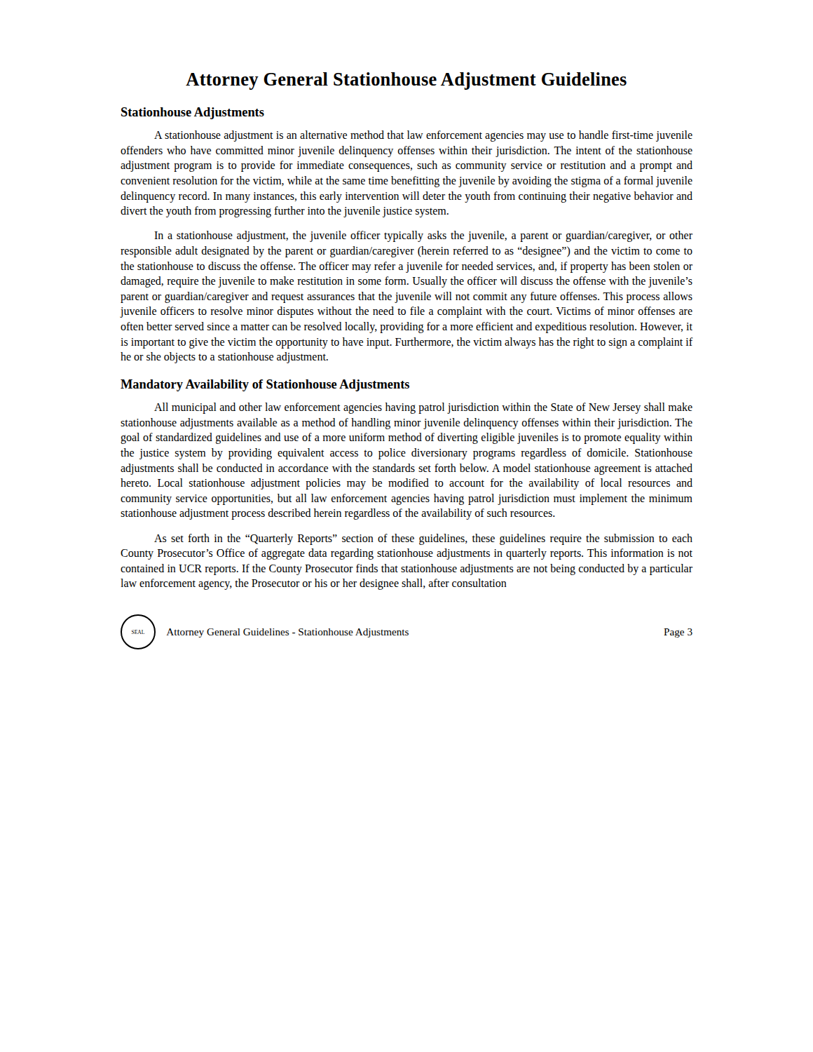Attorney General Stationhouse Adjustment Guidelines
Stationhouse Adjustments
A stationhouse adjustment is an alternative method that law enforcement agencies may use to handle first-time juvenile offenders who have committed minor juvenile delinquency offenses within their jurisdiction. The intent of the stationhouse adjustment program is to provide for immediate consequences, such as community service or restitution and a prompt and convenient resolution for the victim, while at the same time benefitting the juvenile by avoiding the stigma of a formal juvenile delinquency record. In many instances, this early intervention will deter the youth from continuing their negative behavior and divert the youth from progressing further into the juvenile justice system.
In a stationhouse adjustment, the juvenile officer typically asks the juvenile, a parent or guardian/caregiver, or other responsible adult designated by the parent or guardian/caregiver (herein referred to as “designee”) and the victim to come to the stationhouse to discuss the offense. The officer may refer a juvenile for needed services, and, if property has been stolen or damaged, require the juvenile to make restitution in some form. Usually the officer will discuss the offense with the juvenile’s parent or guardian/caregiver and request assurances that the juvenile will not commit any future offenses. This process allows juvenile officers to resolve minor disputes without the need to file a complaint with the court. Victims of minor offenses are often better served since a matter can be resolved locally, providing for a more efficient and expeditious resolution. However, it is important to give the victim the opportunity to have input. Furthermore, the victim always has the right to sign a complaint if he or she objects to a stationhouse adjustment.
Mandatory Availability of Stationhouse Adjustments
All municipal and other law enforcement agencies having patrol jurisdiction within the State of New Jersey shall make stationhouse adjustments available as a method of handling minor juvenile delinquency offenses within their jurisdiction. The goal of standardized guidelines and use of a more uniform method of diverting eligible juveniles is to promote equality within the justice system by providing equivalent access to police diversionary programs regardless of domicile. Stationhouse adjustments shall be conducted in accordance with the standards set forth below. A model stationhouse agreement is attached hereto. Local stationhouse adjustment policies may be modified to account for the availability of local resources and community service opportunities, but all law enforcement agencies having patrol jurisdiction must implement the minimum stationhouse adjustment process described herein regardless of the availability of such resources.
As set forth in the “Quarterly Reports” section of these guidelines, these guidelines require the submission to each County Prosecutor’s Office of aggregate data regarding stationhouse adjustments in quarterly reports. This information is not contained in UCR reports. If the County Prosecutor finds that stationhouse adjustments are not being conducted by a particular law enforcement agency, the Prosecutor or his or her designee shall, after consultation
SEAL
Attorney General Guidelines - Stationhouse Adjustments Page 3